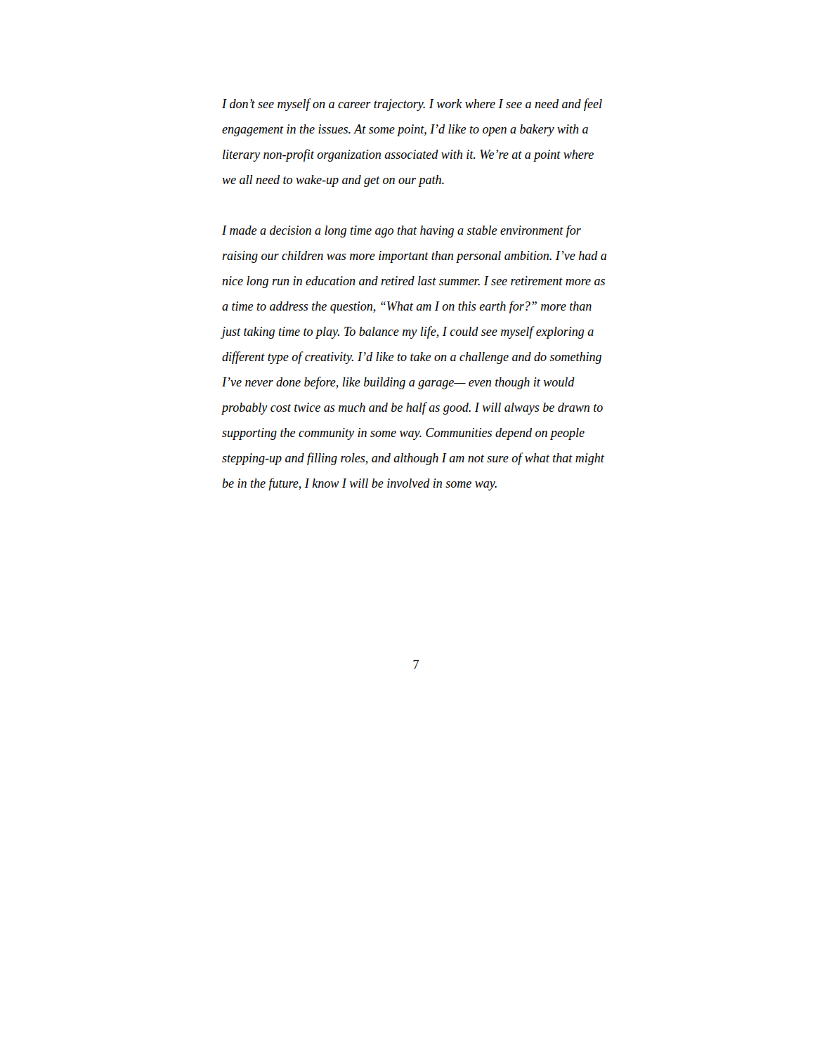I don’t see myself on a career trajectory. I work where I see a need and feel engagement in the issues. At some point, I’d like to open a bakery with a literary non-profit organization associated with it. We’re at a point where we all need to wake-up and get on our path.
I made a decision a long time ago that having a stable environment for raising our children was more important than personal ambition. I’ve had a nice long run in education and retired last summer. I see retirement more as a time to address the question, “What am I on this earth for?” more than just taking time to play. To balance my life, I could see myself exploring a different type of creativity. I’d like to take on a challenge and do something I’ve never done before, like building a garage— even though it would probably cost twice as much and be half as good. I will always be drawn to supporting the community in some way. Communities depend on people stepping-up and filling roles, and although I am not sure of what that might be in the future, I know I will be involved in some way.
7